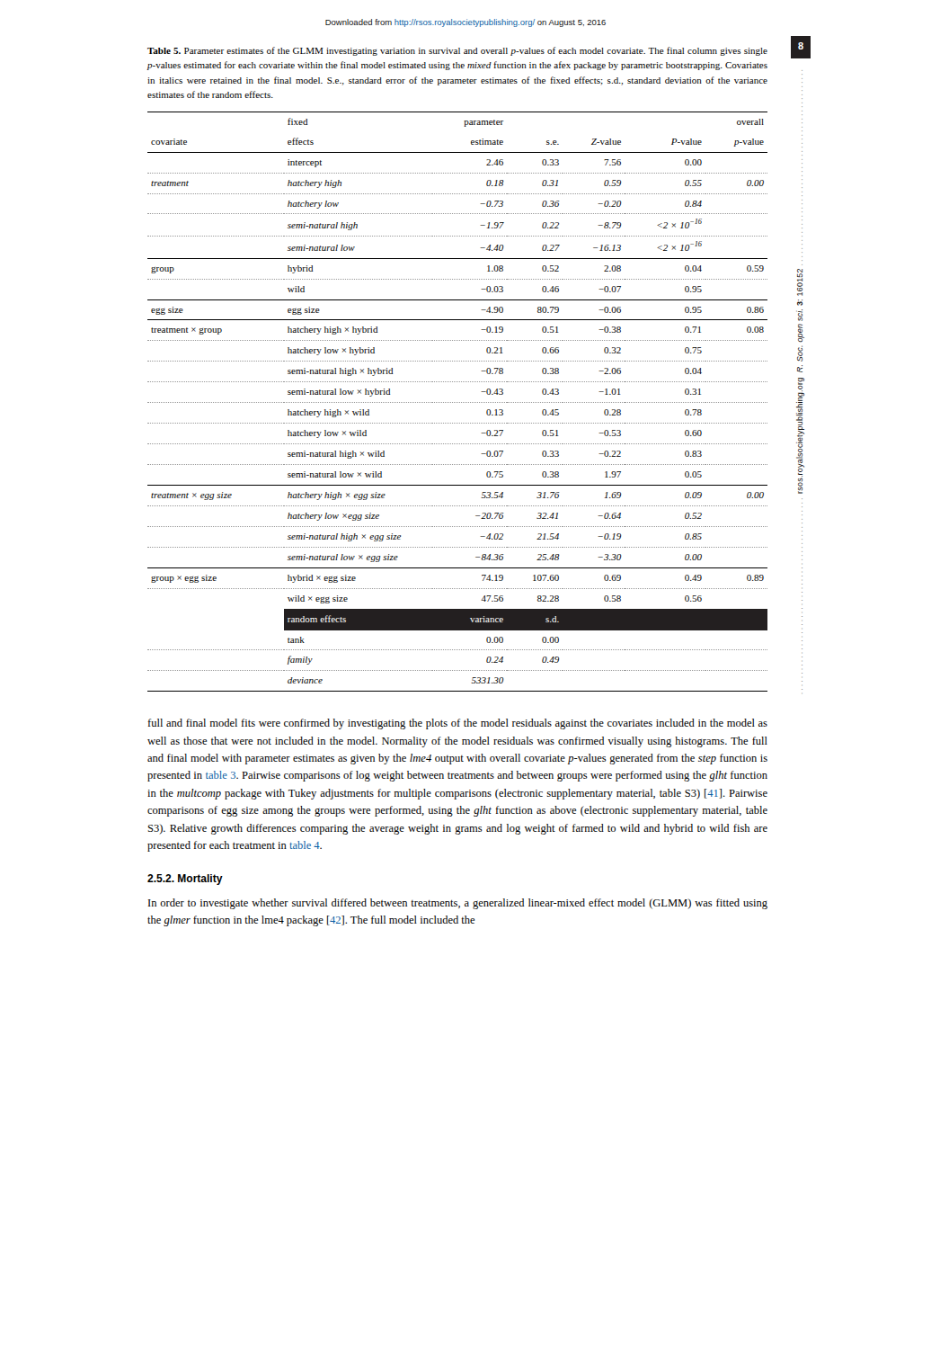Downloaded from http://rsos.royalsocietypublishing.org/ on August 5, 2016
8
................................................. rsos.royalsocietypublishing.org R. Soc. open sci. 3: 160152 .................................................
Table 5. Parameter estimates of the GLMM investigating variation in survival and overall p-values of each model covariate. The final column gives single p-values estimated for each covariate within the final model estimated using the mixed function in the afex package by parametric bootstrapping. Covariates in italics were retained in the final model. S.e., standard error of the parameter estimates of the fixed effects; s.d., standard deviation of the variance estimates of the random effects.
| | fixed | parameter | | | | overall |
| covariate | effects | estimate | s.e. | Z -value | P -value | p -value |
| | intercept | 2.46 | 0.33 | 7.56 | 0.00 | |
| treatment | hatchery high | 0.18 | 0.31 | 0.59 | 0.55 | 0.00 |
| | hatchery low | −0.73 | 0.36 | −0.20 | 0.84 | |
| | semi-natural high | −1.97 | 0.22 | −8.79 | <2 × 10 −16 | |
| | semi-natural low | −4.40 | 0.27 | −16.13 | <2 × 10 −16 | |
| group | hybrid | 1.08 | 0.52 | 2.08 | 0.04 | 0.59 |
| | wild | −0.03 | 0.46 | −0.07 | 0.95 | |
| egg size | egg size | −4.90 | 80.79 | −0.06 | 0.95 | 0.86 |
| treatment × group | hatchery high × hybrid | −0.19 | 0.51 | −0.38 | 0.71 | 0.08 |
| | hatchery low × hybrid | 0.21 | 0.66 | 0.32 | 0.75 | |
| | semi-natural high × hybrid | −0.78 | 0.38 | −2.06 | 0.04 | |
| | semi-natural low × hybrid | −0.43 | 0.43 | −1.01 | 0.31 | |
| | hatchery high × wild | 0.13 | 0.45 | 0.28 | 0.78 | |
| | hatchery low × wild | −0.27 | 0.51 | −0.53 | 0.60 | |
| | semi-natural high × wild | −0.07 | 0.33 | −0.22 | 0.83 | |
| | semi-natural low × wild | 0.75 | 0.38 | 1.97 | 0.05 | |
| treatment × egg size | hatchery high × egg size | 53.54 | 31.76 | 1.69 | 0.09 | 0.00 |
| | hatchery low ×egg size | −20.76 | 32.41 | −0.64 | 0.52 | |
| | semi-natural high × egg size | −4.02 | 21.54 | −0.19 | 0.85 | |
| | semi-natural low × egg size | −84.36 | 25.48 | −3.30 | 0.00 | |
| group × egg size | hybrid × egg size | 74.19 | 107.60 | 0.69 | 0.49 | 0.89 |
| | wild × egg size | 47.56 | 82.28 | 0.58 | 0.56 | |
| | random effects | variance | s.d. | | | |
| | tank | 0.00 | 0.00 | | | |
| | family | 0.24 | 0.49 | | | |
| | deviance | 5331.30 | | | | |
full and final model fits were confirmed by investigating the plots of the model residuals against the covariates included in the model as well as those that were not included in the model. Normality of the model residuals was confirmed visually using histograms. The full and final model with parameter estimates as given by the lme4 output with overall covariate p-values generated from the step function is presented in table 3. Pairwise comparisons of log weight between treatments and between groups were performed using the glht function in the multcomp package with Tukey adjustments for multiple comparisons (electronic supplementary material, table S3) [41]. Pairwise comparisons of egg size among the groups were performed, using the glht function as above (electronic supplementary material, table S3). Relative growth differences comparing the average weight in grams and log weight of farmed to wild and hybrid to wild fish are presented for each treatment in table 4.
2.5.2. Mortality
In order to investigate whether survival differed between treatments, a generalized linear-mixed effect model (GLMM) was fitted using the glmer function in the lme4 package [42]. The full model included the